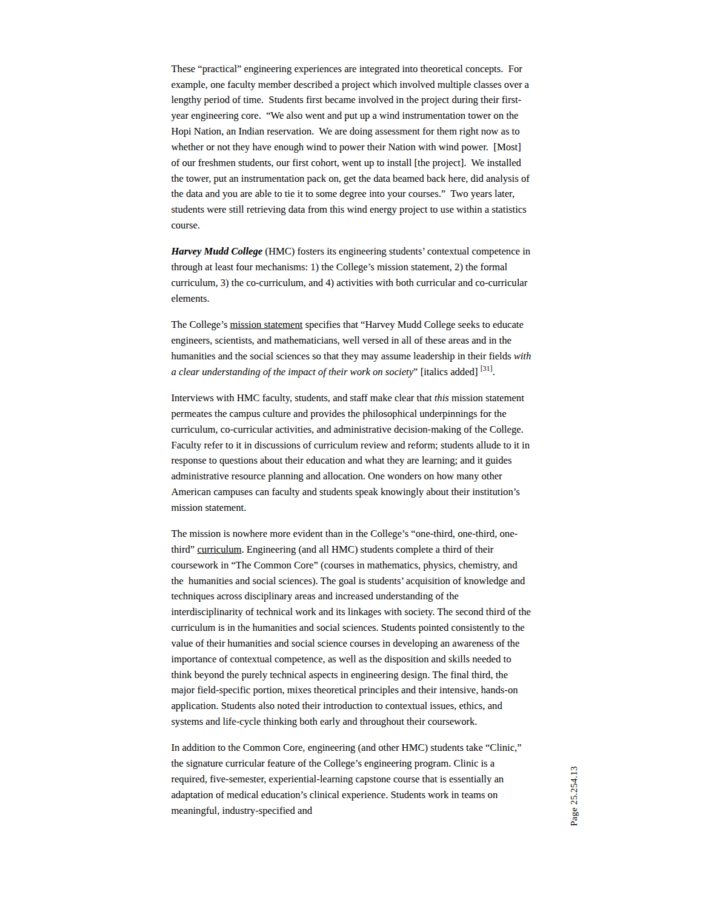These “practical” engineering experiences are integrated into theoretical concepts. For example, one faculty member described a project which involved multiple classes over a lengthy period of time. Students first became involved in the project during their first-year engineering core. “We also went and put up a wind instrumentation tower on the Hopi Nation, an Indian reservation. We are doing assessment for them right now as to whether or not they have enough wind to power their Nation with wind power. [Most] of our freshmen students, our first cohort, went up to install [the project]. We installed the tower, put an instrumentation pack on, get the data beamed back here, did analysis of the data and you are able to tie it to some degree into your courses.” Two years later, students were still retrieving data from this wind energy project to use within a statistics course.
Harvey Mudd College (HMC) fosters its engineering students’ contextual competence in through at least four mechanisms: 1) the College’s mission statement, 2) the formal curriculum, 3) the co-curriculum, and 4) activities with both curricular and co-curricular elements.
The College’s mission statement specifies that “Harvey Mudd College seeks to educate engineers, scientists, and mathematicians, well versed in all of these areas and in the humanities and the social sciences so that they may assume leadership in their fields with a clear understanding of the impact of their work on society” [italics added] [31].
Interviews with HMC faculty, students, and staff make clear that this mission statement permeates the campus culture and provides the philosophical underpinnings for the curriculum, co-curricular activities, and administrative decision-making of the College. Faculty refer to it in discussions of curriculum review and reform; students allude to it in response to questions about their education and what they are learning; and it guides administrative resource planning and allocation. One wonders on how many other American campuses can faculty and students speak knowingly about their institution’s mission statement.
The mission is nowhere more evident than in the College’s “one-third, one-third, one-third” curriculum. Engineering (and all HMC) students complete a third of their coursework in “The Common Core” (courses in mathematics, physics, chemistry, and the humanities and social sciences). The goal is students’ acquisition of knowledge and techniques across disciplinary areas and increased understanding of the interdisciplinarity of technical work and its linkages with society. The second third of the curriculum is in the humanities and social sciences. Students pointed consistently to the value of their humanities and social science courses in developing an awareness of the importance of contextual competence, as well as the disposition and skills needed to think beyond the purely technical aspects in engineering design. The final third, the major field-specific portion, mixes theoretical principles and their intensive, hands-on application. Students also noted their introduction to contextual issues, ethics, and systems and life-cycle thinking both early and throughout their coursework.
In addition to the Common Core, engineering (and other HMC) students take “Clinic,” the signature curricular feature of the College’s engineering program. Clinic is a required, five-semester, experiential-learning capstone course that is essentially an adaptation of medical education’s clinical experience. Students work in teams on meaningful, industry-specified and
Page 25.254.13